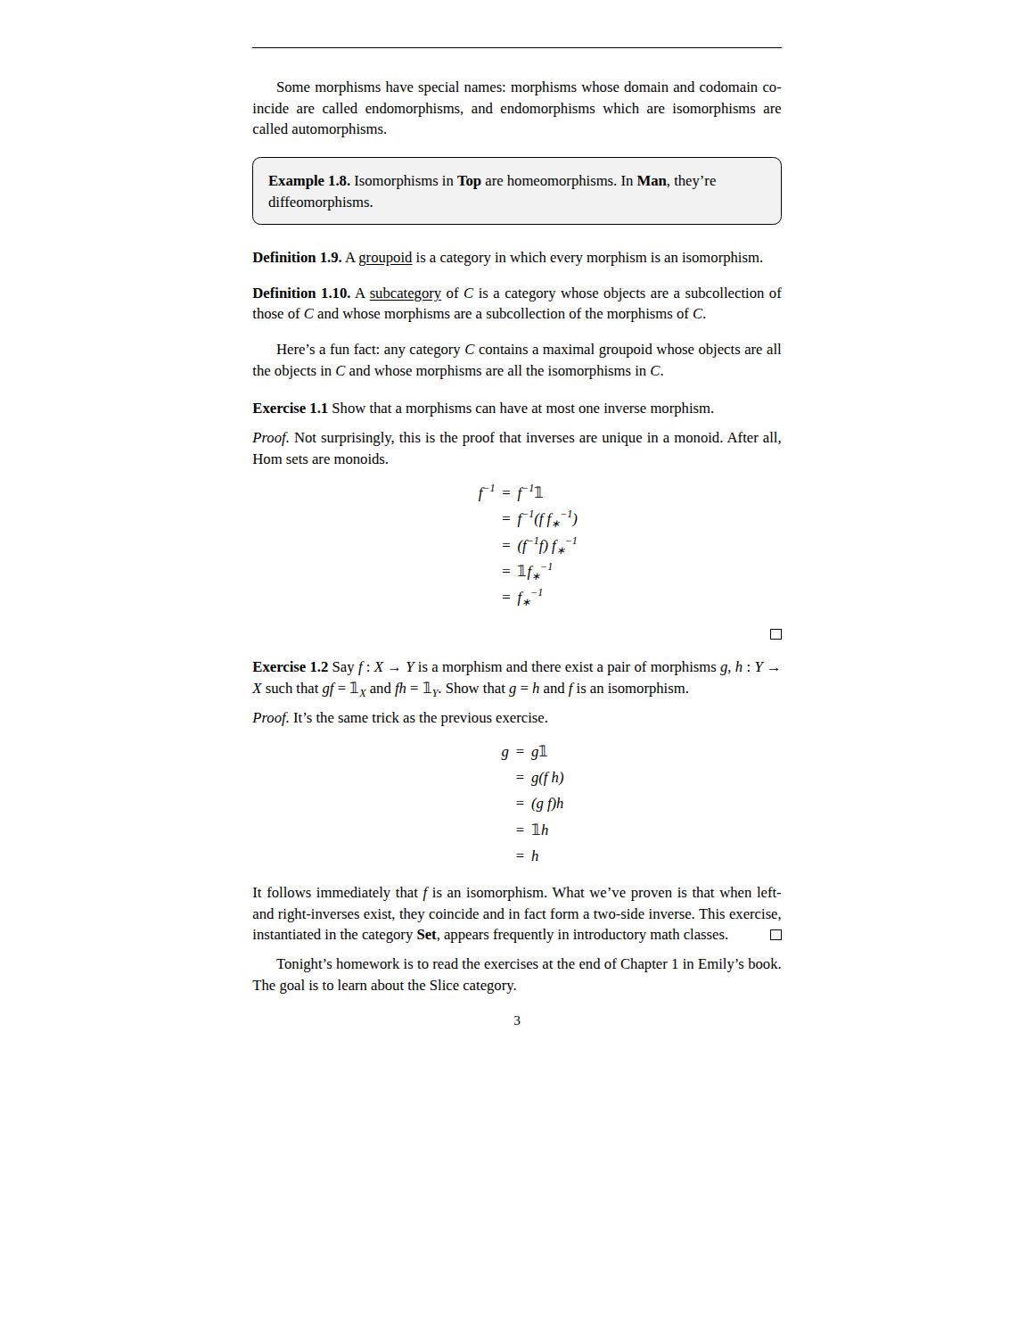Some morphisms have special names: morphisms whose domain and codomain coincide are called endomorphisms, and endomorphisms which are isomorphisms are called automorphisms.
Example 1.8. Isomorphisms in Top are homeomorphisms. In Man, they’re diffeomorphisms.
Definition 1.9. A groupoid is a category in which every morphism is an isomorphism.
Definition 1.10. A subcategory of C is a category whose objects are a subcollection of those of C and whose morphisms are a subcollection of the morphisms of C.
Here’s a fun fact: any category C contains a maximal groupoid whose objects are all the objects in C and whose morphisms are all the isomorphisms in C.
Exercise 1.1 Show that a morphisms can have at most one inverse morphism.
Proof. Not surprisingly, this is the proof that inverses are unique in a monoid. After all, Hom sets are monoids.
f−1=f−1𝟙
=f−1(f f∗−1)
=(f−1f) f∗−1
=𝟙f∗−1
=f∗−1
Exercise 1.2 Say f : X → Y is a morphism and there exist a pair of morphisms g, h : Y → X such that gf = 𝟙X and fh = 𝟙Y. Show that g = h and f is an isomorphism.
Proof. It’s the same trick as the previous exercise.
g=g𝟙
=g(f h)
=(g f)h
=𝟙h
=h
It follows immediately that f is an isomorphism. What we’ve proven is that when left- and right-inverses exist, they coincide and in fact form a two-side inverse. This exercise, instantiated in the category Set, appears frequently in introductory math classes.
Tonight’s homework is to read the exercises at the end of Chapter 1 in Emily’s book. The goal is to learn about the Slice category.
3